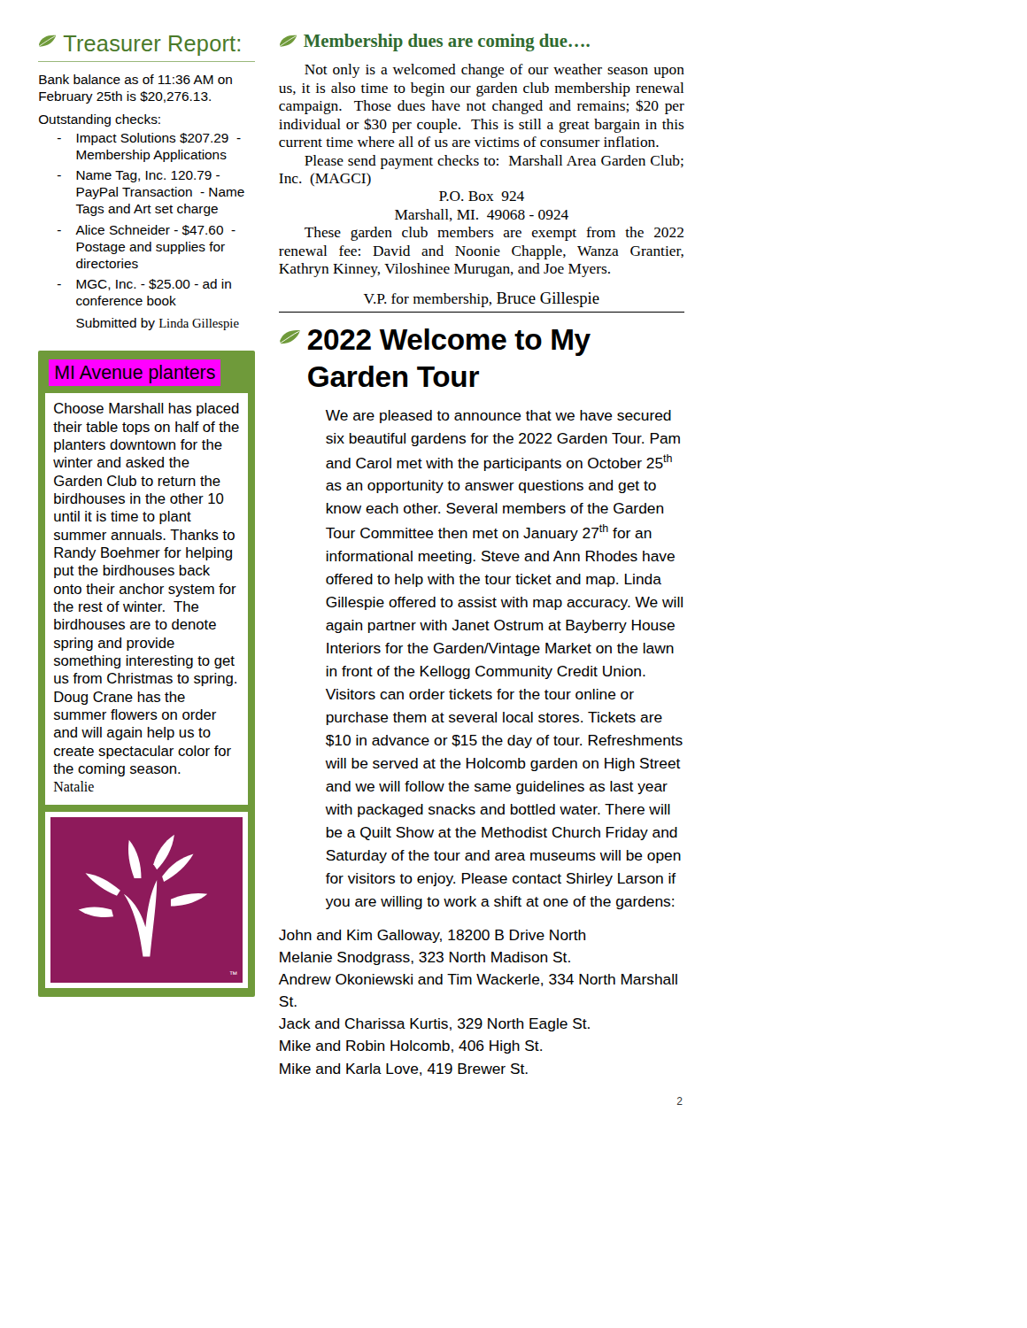Treasurer Report:
Bank balance as of 11:36 AM on February 25th is $20,276.13.
Outstanding checks:
Impact Solutions $207.29 - Membership Applications
Name Tag, Inc. 120.79 - PayPal Transaction - Name Tags and Art set charge
Alice Schneider - $47.60 - Postage and supplies for directories
MGC, Inc. - $25.00 - ad in conference book
Submitted by Linda Gillespie
MI Avenue planters
Choose Marshall has placed their table tops on half of the planters downtown for the winter and asked the Garden Club to return the birdhouses in the other 10 until it is time to plant summer annuals. Thanks to Randy Boehmer for helping put the birdhouses back onto their anchor system for the rest of winter. The birdhouses are to denote spring and provide something interesting to get us from Christmas to spring. Doug Crane has the summer flowers on order and will again help us to create spectacular color for the coming season.
Natalie
™
Membership dues are coming due….
Not only is a welcomed change of our weather season upon us, it is also time to begin our garden club membership renewal campaign. Those dues have not changed and remains; $20 per individual or $30 per couple. This is still a great bargain in this current time where all of us are victims of consumer inflation.
Please send payment checks to: Marshall Area Garden Club; Inc. (MAGCI)
P.O. Box 924
Marshall, MI. 49068 - 0924
These garden club members are exempt from the 2022 renewal fee: David and Noonie Chapple, Wanza Grantier, Kathryn Kinney, Viloshinee Murugan, and Joe Myers.
V.P. for membership, Bruce Gillespie
2022 Welcome to My Garden Tour
We are pleased to announce that we have secured six beautiful gardens for the 2022 Garden Tour. Pam and Carol met with the participants on October 25th as an opportunity to answer questions and get to know each other. Several members of the Garden Tour Committee then met on January 27th for an informational meeting. Steve and Ann Rhodes have offered to help with the tour ticket and map. Linda Gillespie offered to assist with map accuracy. We will again partner with Janet Ostrum at Bayberry House Interiors for the Garden/Vintage Market on the lawn in front of the Kellogg Community Credit Union. Visitors can order tickets for the tour online or purchase them at several local stores. Tickets are $10 in advance or $15 the day of tour. Refreshments will be served at the Holcomb garden on High Street and we will follow the same guidelines as last year with packaged snacks and bottled water. There will be a Quilt Show at the Methodist Church Friday and Saturday of the tour and area museums will be open for visitors to enjoy. Please contact Shirley Larson if you are willing to work a shift at one of the gardens:
John and Kim Galloway, 18200 B Drive North
Melanie Snodgrass, 323 North Madison St.
Andrew Okoniewski and Tim Wackerle, 334 North Marshall St.
Jack and Charissa Kurtis, 329 North Eagle St.
Mike and Robin Holcomb, 406 High St.
Mike and Karla Love, 419 Brewer St.
2